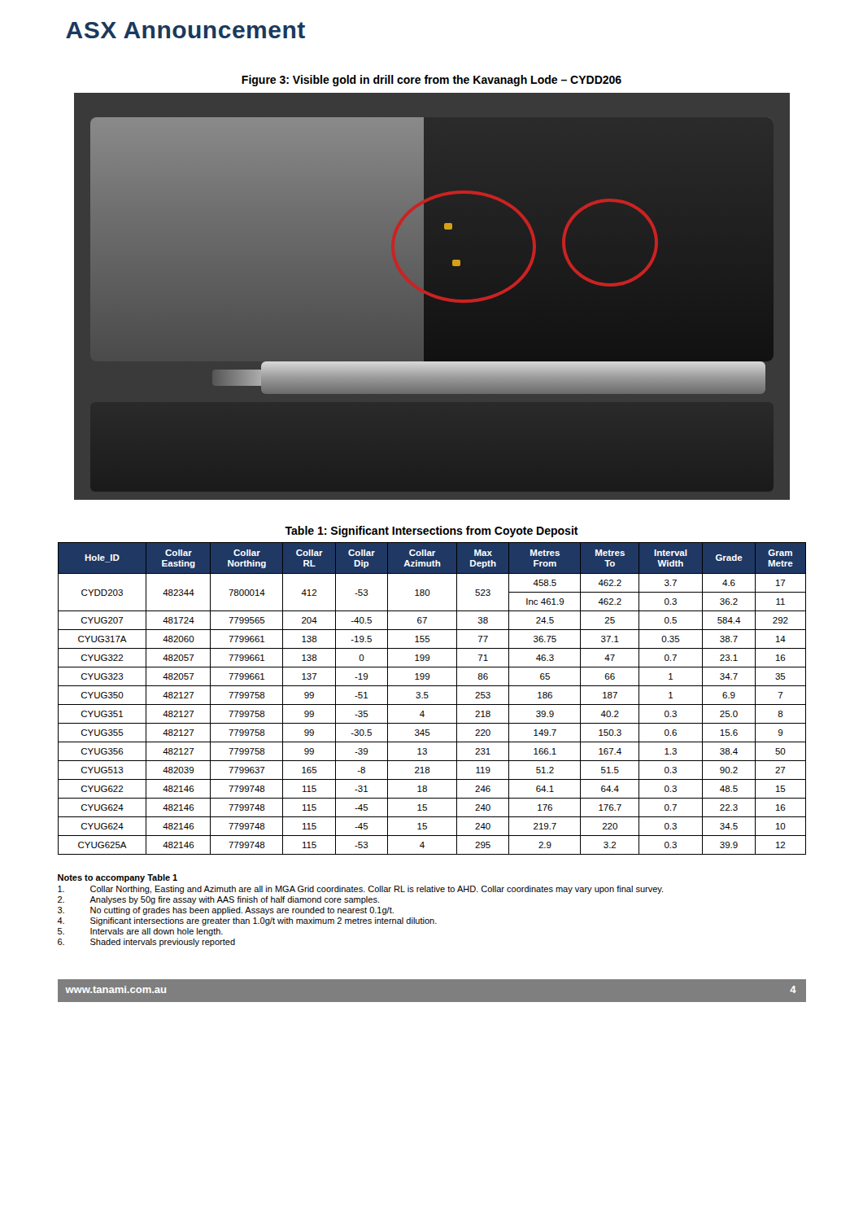ASX Announcement
Figure 3: Visible gold in drill core from the Kavanagh Lode – CYDD206
Table 1: Significant Intersections from Coyote Deposit
| Hole_ID | Collar Easting | Collar Northing | Collar RL | Collar Dip | Collar Azimuth | Max Depth | Metres From | Metres To | Interval Width | Grade | Gram Metre |
| --- | --- | --- | --- | --- | --- | --- | --- | --- | --- | --- | --- |
| CYDD203 | 482344 | 7800014 | 412 | -53 | 180 | 523 | 458.5 | 462.2 | 3.7 | 4.6 | 17 |
| Inc 461.9 | 462.2 | 0.3 | 36.2 | 11 |
| CYUG207 | 481724 | 7799565 | 204 | -40.5 | 67 | 38 | 24.5 | 25 | 0.5 | 584.4 | 292 |
| CYUG317A | 482060 | 7799661 | 138 | -19.5 | 155 | 77 | 36.75 | 37.1 | 0.35 | 38.7 | 14 |
| CYUG322 | 482057 | 7799661 | 138 | 0 | 199 | 71 | 46.3 | 47 | 0.7 | 23.1 | 16 |
| CYUG323 | 482057 | 7799661 | 137 | -19 | 199 | 86 | 65 | 66 | 1 | 34.7 | 35 |
| CYUG350 | 482127 | 7799758 | 99 | -51 | 3.5 | 253 | 186 | 187 | 1 | 6.9 | 7 |
| CYUG351 | 482127 | 7799758 | 99 | -35 | 4 | 218 | 39.9 | 40.2 | 0.3 | 25.0 | 8 |
| CYUG355 | 482127 | 7799758 | 99 | -30.5 | 345 | 220 | 149.7 | 150.3 | 0.6 | 15.6 | 9 |
| CYUG356 | 482127 | 7799758 | 99 | -39 | 13 | 231 | 166.1 | 167.4 | 1.3 | 38.4 | 50 |
| CYUG513 | 482039 | 7799637 | 165 | -8 | 218 | 119 | 51.2 | 51.5 | 0.3 | 90.2 | 27 |
| CYUG622 | 482146 | 7799748 | 115 | -31 | 18 | 246 | 64.1 | 64.4 | 0.3 | 48.5 | 15 |
| CYUG624 | 482146 | 7799748 | 115 | -45 | 15 | 240 | 176 | 176.7 | 0.7 | 22.3 | 16 |
| CYUG624 | 482146 | 7799748 | 115 | -45 | 15 | 240 | 219.7 | 220 | 0.3 | 34.5 | 10 |
| CYUG625A | 482146 | 7799748 | 115 | -53 | 4 | 295 | 2.9 | 3.2 | 0.3 | 39.9 | 12 |
Notes to accompany Table 1
1. Collar Northing, Easting and Azimuth are all in MGA Grid coordinates. Collar RL is relative to AHD. Collar coordinates may vary upon final survey.
2. Analyses by 50g fire assay with AAS finish of half diamond core samples.
3. No cutting of grades has been applied. Assays are rounded to nearest 0.1g/t.
4. Significant intersections are greater than 1.0g/t with maximum 2 metres internal dilution.
5. Intervals are all down hole length.
6. Shaded intervals previously reported
www.tanami.com.au 4